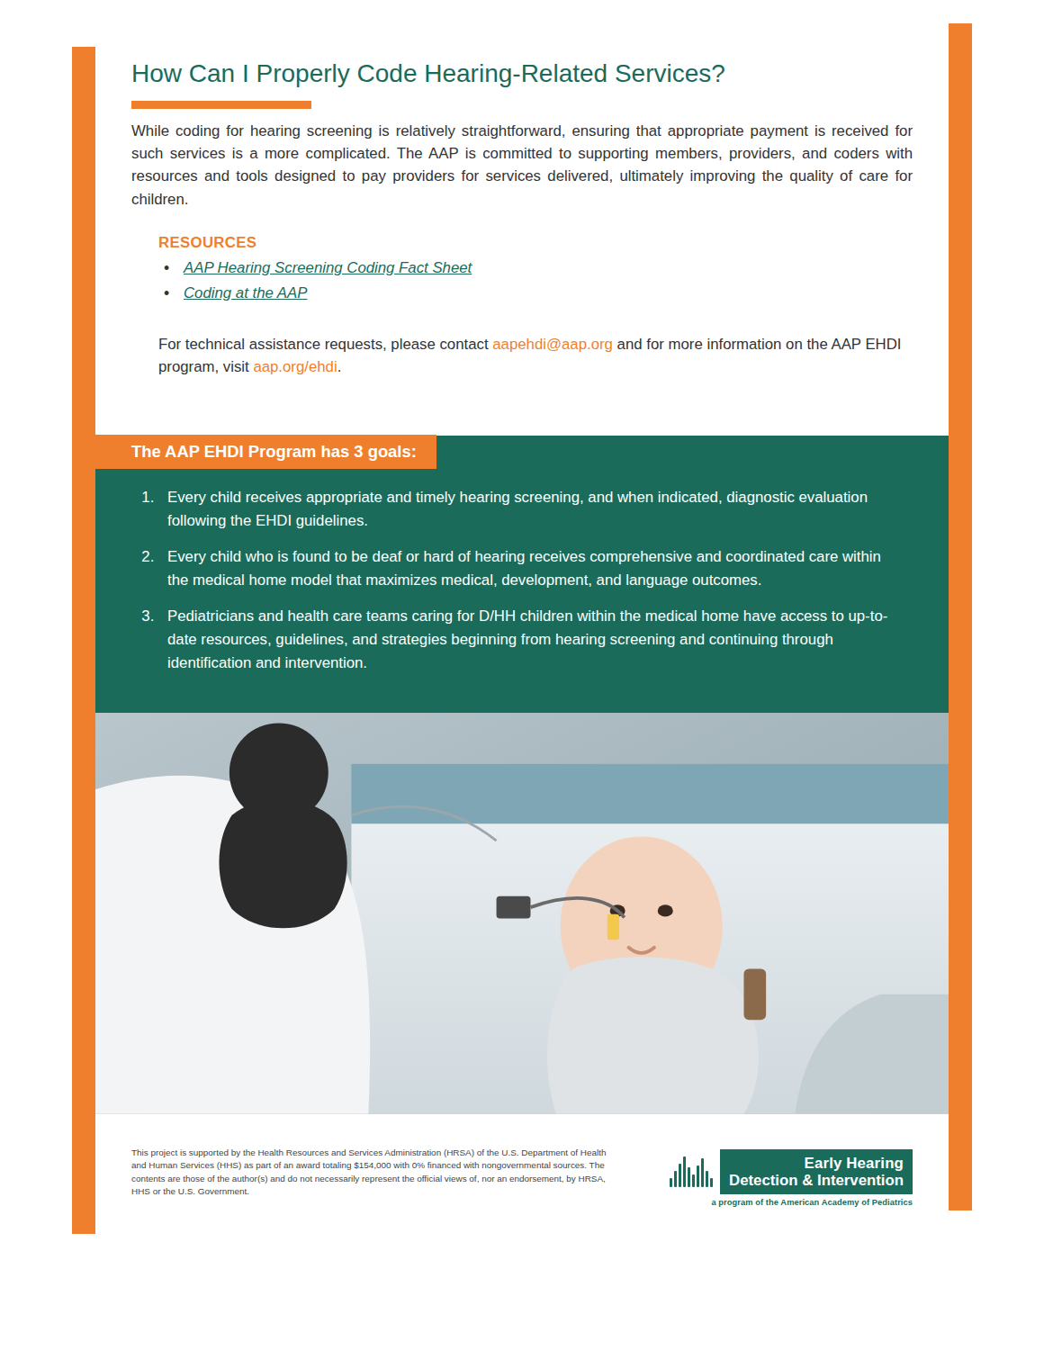How Can I Properly Code Hearing-Related Services?
While coding for hearing screening is relatively straightforward, ensuring that appropriate payment is received for such services is a more complicated. The AAP is committed to supporting members, providers, and coders with resources and tools designed to pay providers for services delivered, ultimately improving the quality of care for children.
RESOURCES
AAP Hearing Screening Coding Fact Sheet
Coding at the AAP
For technical assistance requests, please contact aapehdi@aap.org and for more information on the AAP EHDI program, visit aap.org/ehdi.
The AAP EHDI Program has 3 goals:
Every child receives appropriate and timely hearing screening, and when indicated, diagnostic evaluation following the EHDI guidelines.
Every child who is found to be deaf or hard of hearing receives comprehensive and coordinated care within the medical home model that maximizes medical, development, and language outcomes.
Pediatricians and health care teams caring for D/HH children within the medical home have access to up-to-date resources, guidelines, and strategies beginning from hearing screening and continuing through identification and intervention.
This project is supported by the Health Resources and Services Administration (HRSA) of the U.S. Department of Health and Human Services (HHS) as part of an award totaling $154,000 with 0% financed with nongovernmental sources. The contents are those of the author(s) and do not necessarily represent the official views of, nor an endorsement, by HRSA, HHS or the U.S. Government.
Early Hearing
Detection & Intervention
a program of the American Academy of Pediatrics